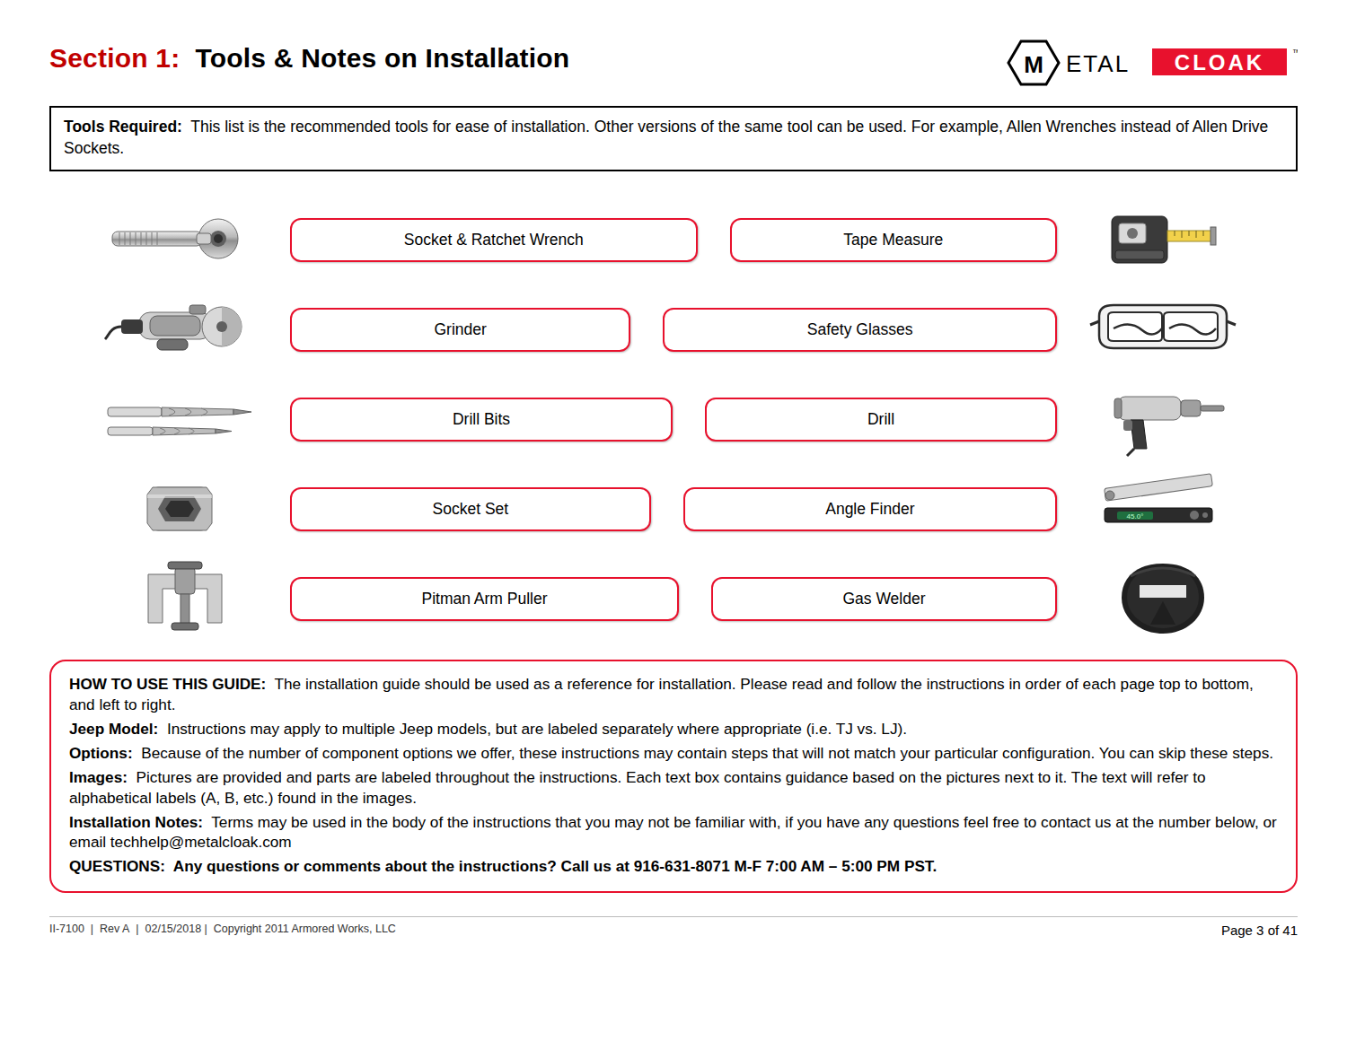Section 1: Tools & Notes on Installation
M ETAL CLOAK ™
Tools Required: This list is the recommended tools for ease of installation. Other versions of the same tool can be used. For example, Allen Wrenches instead of Allen Drive Sockets.
Socket & Ratchet Wrench
Tape Measure
Grinder
Safety Glasses
Drill Bits
Drill
Socket Set
Angle Finder
45.0°
Pitman Arm Puller
Gas Welder
HOW TO USE THIS GUIDE: The installation guide should be used as a reference for installation. Please read and follow the instructions in order of each page top to bottom, and left to right.
Jeep Model: Instructions may apply to multiple Jeep models, but are labeled separately where appropriate (i.e. TJ vs. LJ).
Options: Because of the number of component options we offer, these instructions may contain steps that will not match your particular configuration. You can skip these steps.
Images: Pictures are provided and parts are labeled throughout the instructions. Each text box contains guidance based on the pictures next to it. The text will refer to alphabetical labels (A, B, etc.) found in the images.
Installation Notes: Terms may be used in the body of the instructions that you may not be familiar with, if you have any questions feel free to contact us at the number below, or email techhelp@metalcloak.com
QUESTIONS: Any questions or comments about the instructions? Call us at 916-631-8071 M-F 7:00 AM – 5:00 PM PST.
II-7100 | Rev A | 02/15/2018 | Copyright 2011 Armored Works, LLC
Page 3 of 41